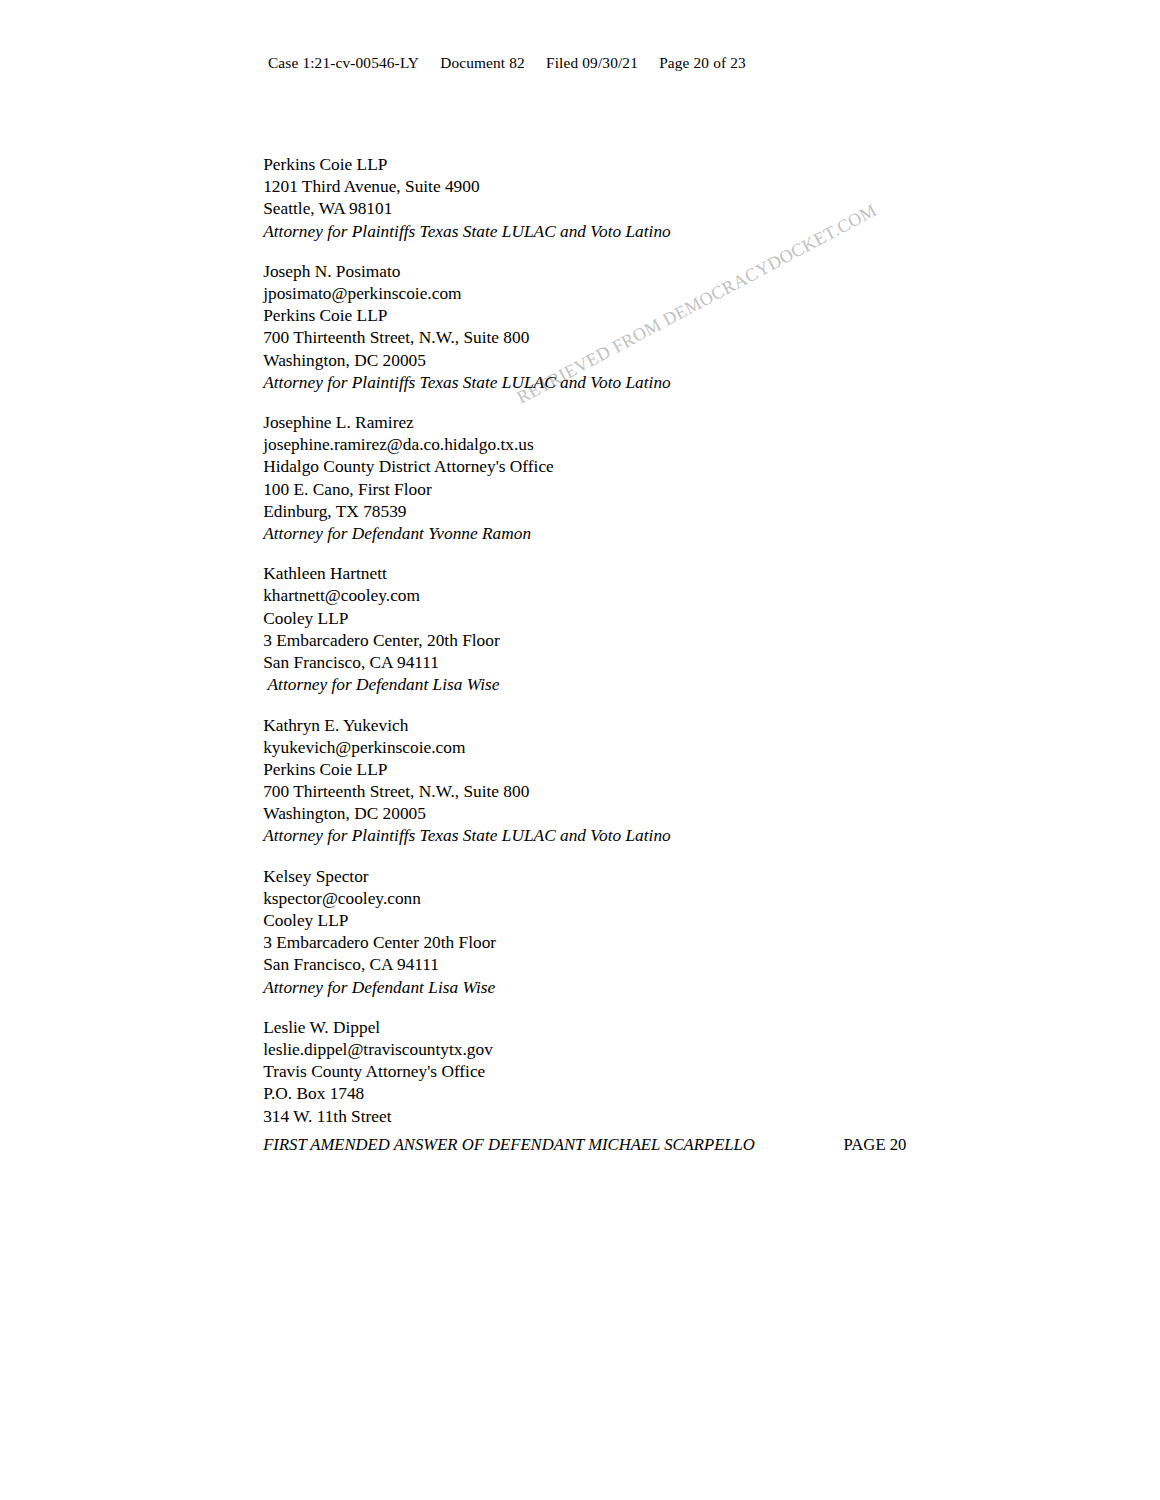Case 1:21-cv-00546-LY Document 82 Filed 09/30/21 Page 20 of 23
RETRIEVED FROM DEMOCRACYDOCKET.COM
Perkins Coie LLP
1201 Third Avenue, Suite 4900
Seattle, WA 98101
Attorney for Plaintiffs Texas State LULAC and Voto Latino
Joseph N. Posimato
jposimato@perkinscoie.com
Perkins Coie LLP
700 Thirteenth Street, N.W., Suite 800
Washington, DC 20005
Attorney for Plaintiffs Texas State LULAC and Voto Latino
Josephine L. Ramirez
josephine.ramirez@da.co.hidalgo.tx.us
Hidalgo County District Attorney's Office
100 E. Cano, First Floor
Edinburg, TX 78539
Attorney for Defendant Yvonne Ramon
Kathleen Hartnett
khartnett@cooley.com
Cooley LLP
3 Embarcadero Center, 20th Floor
San Francisco, CA 94111
Attorney for Defendant Lisa Wise
Kathryn E. Yukevich
kyukevich@perkinscoie.com
Perkins Coie LLP
700 Thirteenth Street, N.W., Suite 800
Washington, DC 20005
Attorney for Plaintiffs Texas State LULAC and Voto Latino
Kelsey Spector
kspector@cooley.conn
Cooley LLP
3 Embarcadero Center 20th Floor
San Francisco, CA 94111
Attorney for Defendant Lisa Wise
Leslie W. Dippel
leslie.dippel@traviscountytx.gov
Travis County Attorney's Office
P.O. Box 1748
314 W. 11th Street
FIRST AMENDED ANSWER OF DEFENDANT MICHAEL SCARPELLO PAGE 20